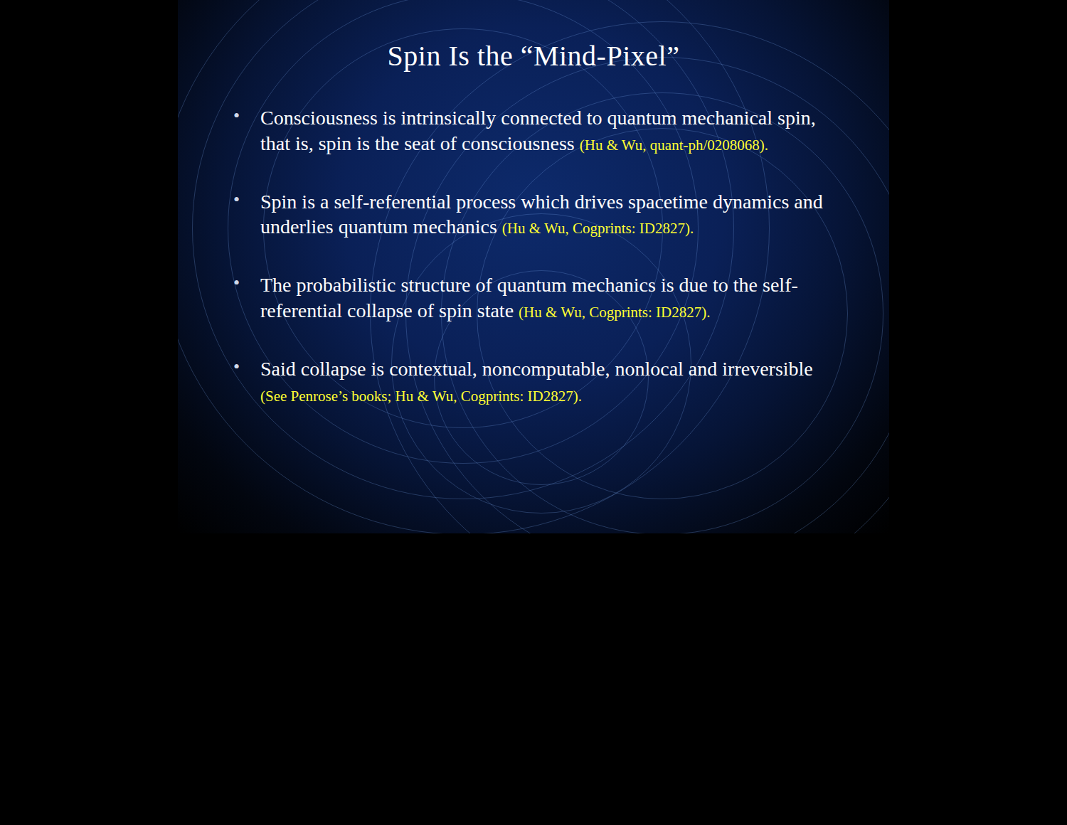Spin Is the “Mind-Pixel”
Consciousness is intrinsically connected to quantum mechanical spin, that is, spin is the seat of consciousness (Hu & Wu, quant-ph/0208068).
Spin is a self-referential process which drives spacetime dynamics and underlies quantum mechanics (Hu & Wu, Cogprints: ID2827).
The probabilistic structure of quantum mechanics is due to the self-referential collapse of spin state (Hu & Wu, Cogprints: ID2827).
Said collapse is contextual, noncomputable, nonlocal and irreversible (See Penrose’s books; Hu & Wu, Cogprints: ID2827).